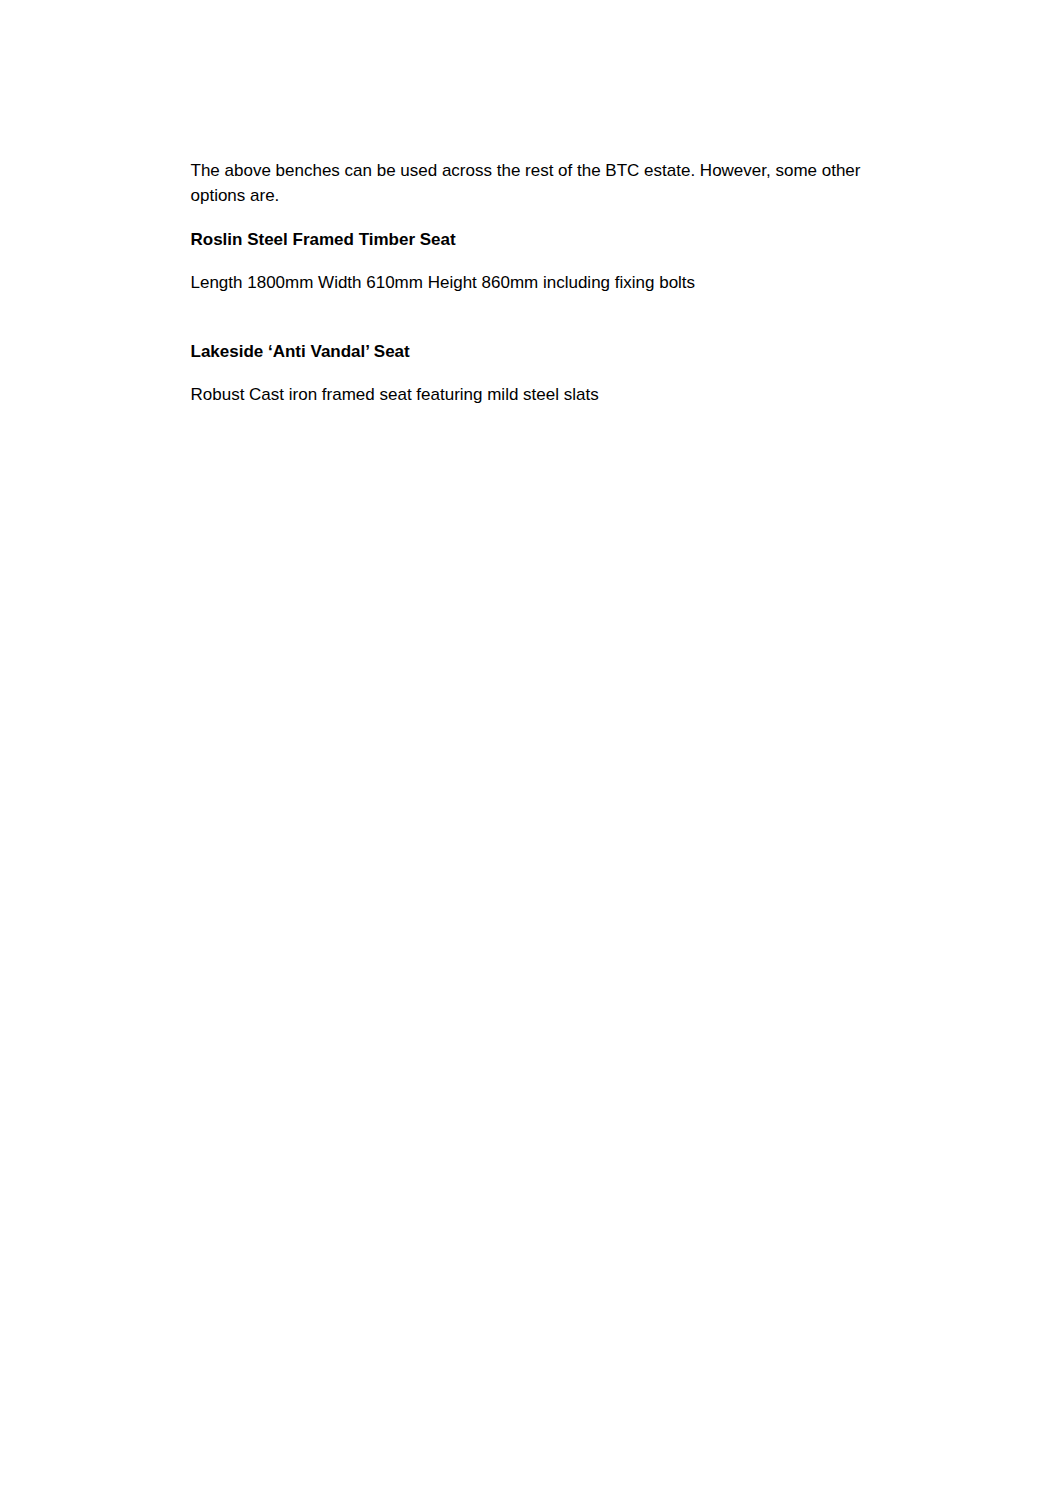The above benches can be used across the rest of the BTC estate. However, some other options are.
Roslin Steel Framed Timber Seat
Length 1800mm Width 610mm Height 860mm including fixing bolts
Lakeside ‘Anti Vandal’ Seat
Robust Cast iron framed seat featuring mild steel slats